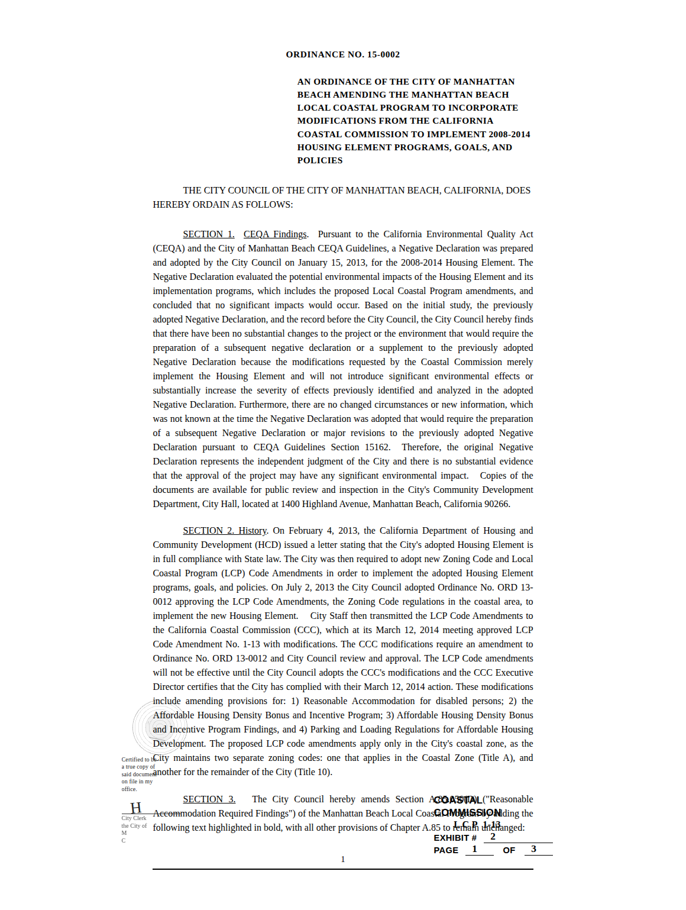ORDINANCE NO. 15-0002
AN ORDINANCE OF THE CITY OF MANHATTAN BEACH AMENDING THE MANHATTAN BEACH LOCAL COASTAL PROGRAM TO INCORPORATE MODIFICATIONS FROM THE CALIFORNIA COASTAL COMMISSION TO IMPLEMENT 2008-2014 HOUSING ELEMENT PROGRAMS, GOALS, AND POLICIES
THE CITY COUNCIL OF THE CITY OF MANHATTAN BEACH, CALIFORNIA, DOES HEREBY ORDAIN AS FOLLOWS:
SECTION 1. CEQA Findings. Pursuant to the California Environmental Quality Act (CEQA) and the City of Manhattan Beach CEQA Guidelines, a Negative Declaration was prepared and adopted by the City Council on January 15, 2013, for the 2008-2014 Housing Element. The Negative Declaration evaluated the potential environmental impacts of the Housing Element and its implementation programs, which includes the proposed Local Coastal Program amendments, and concluded that no significant impacts would occur. Based on the initial study, the previously adopted Negative Declaration, and the record before the City Council, the City Council hereby finds that there have been no substantial changes to the project or the environment that would require the preparation of a subsequent negative declaration or a supplement to the previously adopted Negative Declaration because the modifications requested by the Coastal Commission merely implement the Housing Element and will not introduce significant environmental effects or substantially increase the severity of effects previously identified and analyzed in the adopted Negative Declaration. Furthermore, there are no changed circumstances or new information, which was not known at the time the Negative Declaration was adopted that would require the preparation of a subsequent Negative Declaration or major revisions to the previously adopted Negative Declaration pursuant to CEQA Guidelines Section 15162. Therefore, the original Negative Declaration represents the independent judgment of the City and there is no substantial evidence that the approval of the project may have any significant environmental impact. Copies of the documents are available for public review and inspection in the City's Community Development Department, City Hall, located at 1400 Highland Avenue, Manhattan Beach, California 90266.
SECTION 2. History. On February 4, 2013, the California Department of Housing and Community Development (HCD) issued a letter stating that the City's adopted Housing Element is in full compliance with State law. The City was then required to adopt new Zoning Code and Local Coastal Program (LCP) Code Amendments in order to implement the adopted Housing Element programs, goals, and policies. On July 2, 2013 the City Council adopted Ordinance No. ORD 13-0012 approving the LCP Code Amendments, the Zoning Code regulations in the coastal area, to implement the new Housing Element. City Staff then transmitted the LCP Code Amendments to the California Coastal Commission (CCC), which at its March 12, 2014 meeting approved LCP Code Amendment No. 1-13 with modifications. The CCC modifications require an amendment to Ordinance No. ORD 13-0012 and City Council review and approval. The LCP Code amendments will not be effective until the City Council adopts the CCC's modifications and the CCC Executive Director certifies that the City has complied with their March 12, 2014 action. These modifications include amending provisions for: 1) Reasonable Accommodation for disabled persons; 2) the Affordable Housing Density Bonus and Incentive Program; 3) Affordable Housing Density Bonus and Incentive Program Findings, and 4) Parking and Loading Regulations for Affordable Housing Development. The proposed LCP code amendments apply only in the City's coastal zone, as the City maintains two separate zoning codes: one that applies in the Coastal Zone (Title A), and another for the remainder of the City (Title 10).
SECTION 3. The City Council hereby amends Section A.85.050(D) ("Reasonable Accommodation Required Findings") of the Manhattan Beach Local Coastal Program by adding the following text highlighted in bold, with all other provisions of Chapter A.85 to remain unchanged:
Certified to be
a true copy of
said document
on file in my
office.
H
City Clerk
the City of
M
C
COASTAL COMMISSION
L C P 1-13
EXHIBIT # 2
PAGE 1 OF 3
1